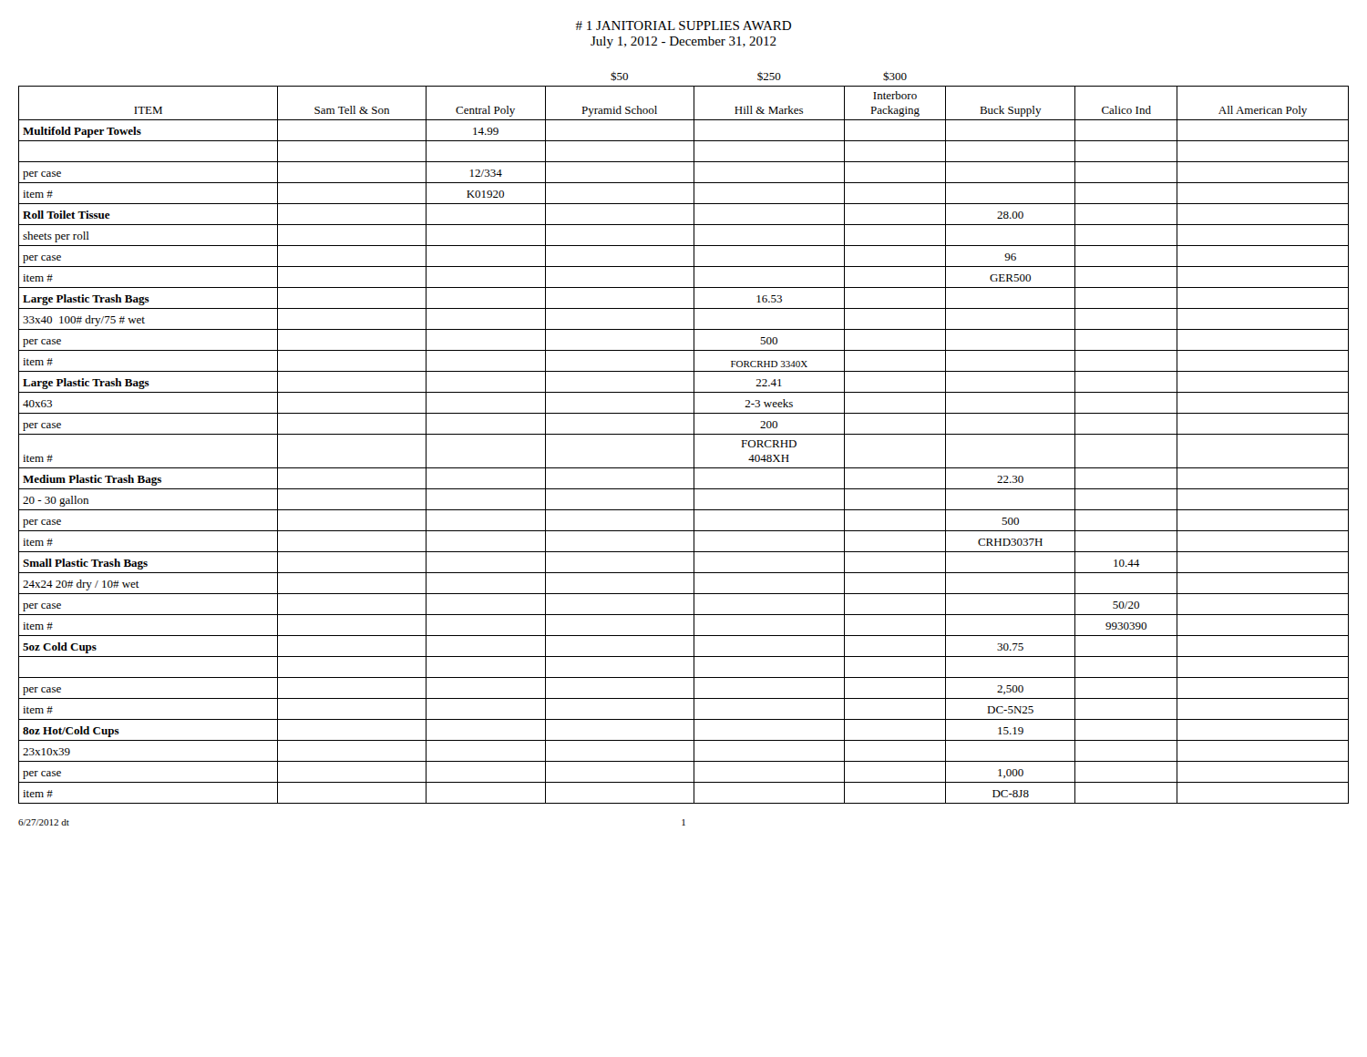# 1 JANITORIAL SUPPLIES AWARD
July 1, 2012 - December 31, 2012
| | | | $50 | $250 | $300 | | | |
| ITEM | Sam Tell & Son | Central Poly | Pyramid School | Hill & Markes | Interboro Packaging | Buck Supply | Calico Ind | All American Poly |
| Multifold Paper Towels | | 14.99 | | | | | | |
| per case | | 12/334 | | | | | | |
| item # | | K01920 | | | | | | |
| Roll Toilet Tissue | | | | | | 28.00 | | |
| sheets per roll | | | | | | | | |
| per case | | | | | | 96 | | |
| item # | | | | | | GER500 | | |
| Large Plastic Trash Bags | | | | 16.53 | | | | |
| 33x40 100# dry/75 # wet | | | | | | | | |
| per case | | | | 500 | | | | |
| item # | | | | FORCRHD 3340X | | | | |
| Large Plastic Trash Bags | | | | 22.41 | | | | |
| 40x63 | | | | 2-3 weeks | | | | |
| per case | | | | 200 | | | | |
| item # | | | | FORCRHD 4048XH | | | | |
| Medium Plastic Trash Bags | | | | | | 22.30 | | |
| 20 - 30 gallon | | | | | | | | |
| per case | | | | | | 500 | | |
| item # | | | | | | CRHD3037H | | |
| Small Plastic Trash Bags | | | | | | | 10.44 | |
| 24x24 20# dry / 10# wet | | | | | | | | |
| per case | | | | | | | 50/20 | |
| item # | | | | | | | 9930390 | |
| 5oz Cold Cups | | | | | | 30.75 | | |
| per case | | | | | | 2,500 | | |
| item # | | | | | | DC-5N25 | | |
| 8oz Hot/Cold Cups | | | | | | 15.19 | | |
| 23x10x39 | | | | | | | | |
| per case | | | | | | 1,000 | | |
| item # | | | | | | DC-8J8 | | |
6/27/2012 dt 1